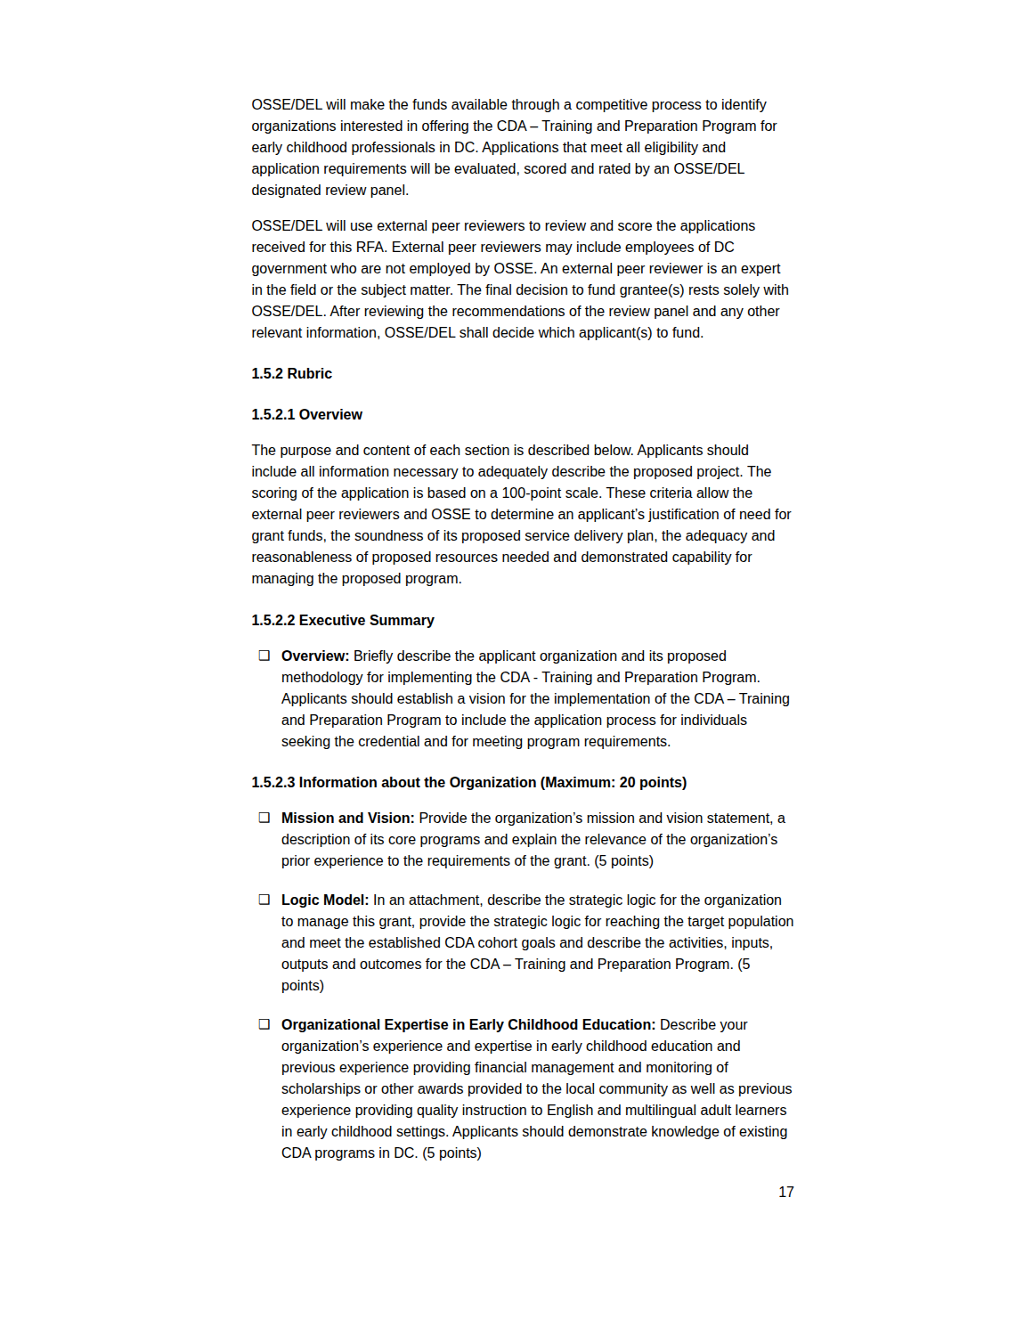OSSE/DEL will make the funds available through a competitive process to identify organizations interested in offering the CDA – Training and Preparation Program for early childhood professionals in DC. Applications that meet all eligibility and application requirements will be evaluated, scored and rated by an OSSE/DEL designated review panel.
OSSE/DEL will use external peer reviewers to review and score the applications received for this RFA. External peer reviewers may include employees of DC government who are not employed by OSSE. An external peer reviewer is an expert in the field or the subject matter. The final decision to fund grantee(s) rests solely with OSSE/DEL. After reviewing the recommendations of the review panel and any other relevant information, OSSE/DEL shall decide which applicant(s) to fund.
1.5.2 Rubric
1.5.2.1 Overview
The purpose and content of each section is described below. Applicants should include all information necessary to adequately describe the proposed project. The scoring of the application is based on a 100-point scale. These criteria allow the external peer reviewers and OSSE to determine an applicant’s justification of need for grant funds, the soundness of its proposed service delivery plan, the adequacy and reasonableness of proposed resources needed and demonstrated capability for managing the proposed program.
1.5.2.2 Executive Summary
Overview: Briefly describe the applicant organization and its proposed methodology for implementing the CDA - Training and Preparation Program. Applicants should establish a vision for the implementation of the CDA – Training and Preparation Program to include the application process for individuals seeking the credential and for meeting program requirements.
1.5.2.3 Information about the Organization (Maximum: 20 points)
Mission and Vision: Provide the organization’s mission and vision statement, a description of its core programs and explain the relevance of the organization’s prior experience to the requirements of the grant. (5 points)
Logic Model: In an attachment, describe the strategic logic for the organization to manage this grant, provide the strategic logic for reaching the target population and meet the established CDA cohort goals and describe the activities, inputs, outputs and outcomes for the CDA – Training and Preparation Program. (5 points)
Organizational Expertise in Early Childhood Education: Describe your organization’s experience and expertise in early childhood education and previous experience providing financial management and monitoring of scholarships or other awards provided to the local community as well as previous experience providing quality instruction to English and multilingual adult learners in early childhood settings. Applicants should demonstrate knowledge of existing CDA programs in DC. (5 points)
17